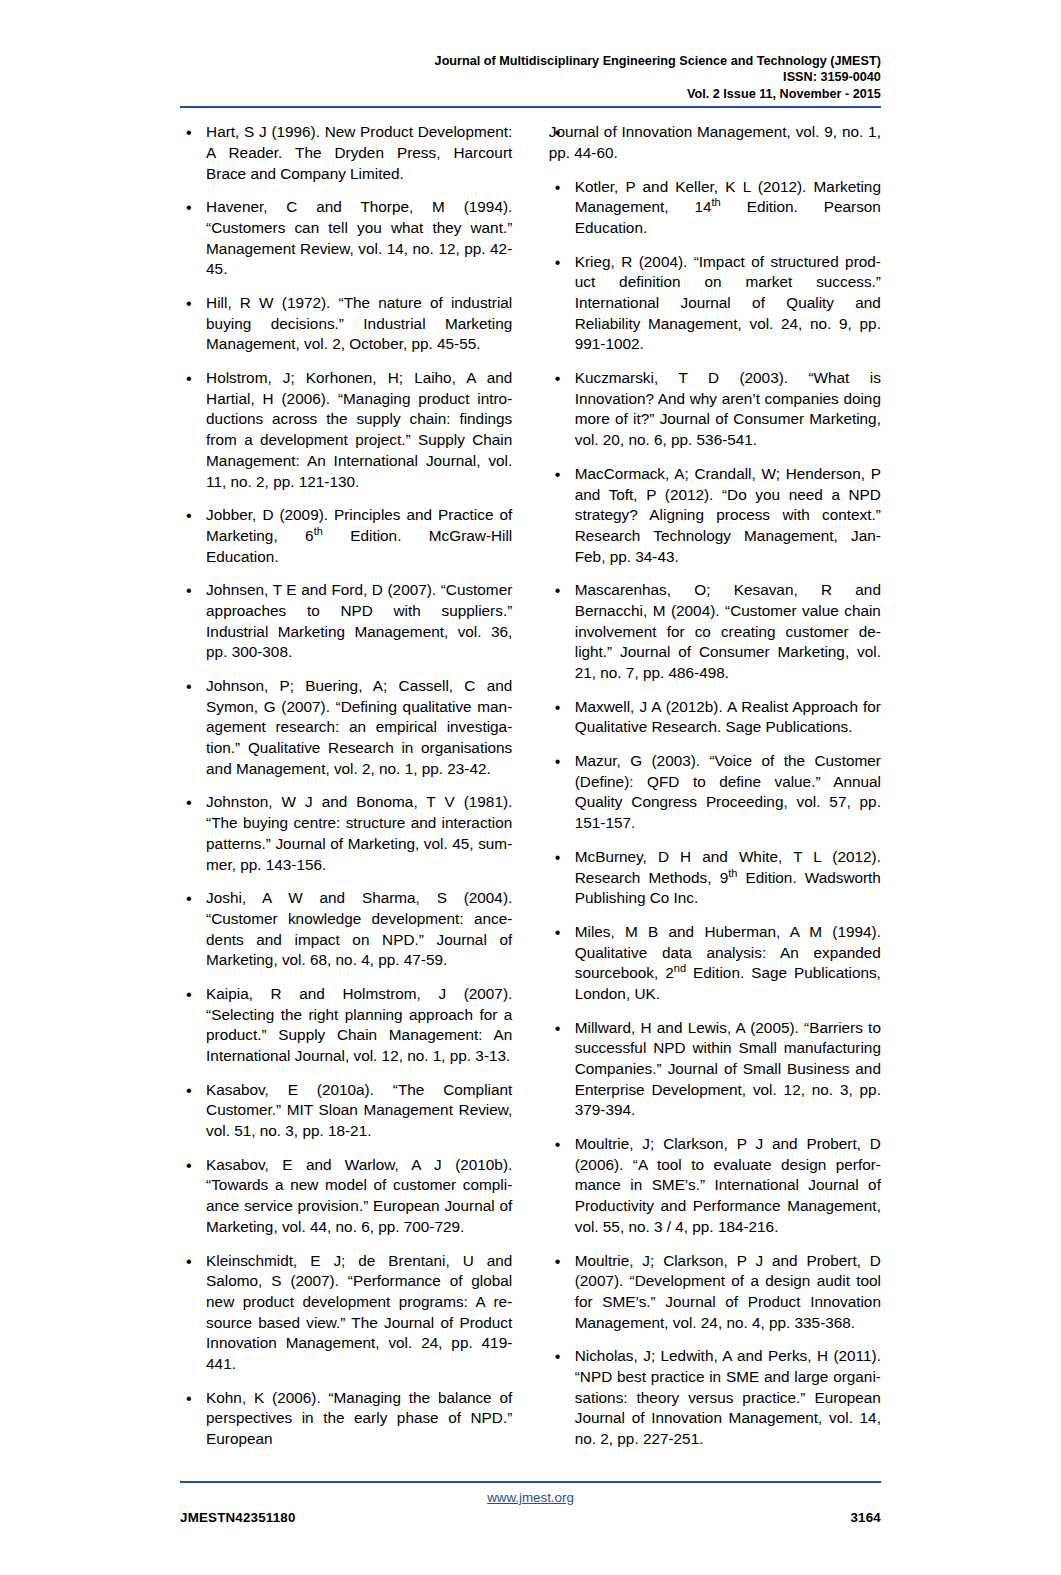Journal of Multidisciplinary Engineering Science and Technology (JMEST) ISSN: 3159-0040 Vol. 2 Issue 11, November - 2015
Hart, S J (1996). New Product Development: A Reader. The Dryden Press, Harcourt Brace and Company Limited.
Havener, C and Thorpe, M (1994). “Customers can tell you what they want.” Management Review, vol. 14, no. 12, pp. 42-45.
Hill, R W (1972). “The nature of industrial buying decisions.” Industrial Marketing Management, vol. 2, October, pp. 45-55.
Holstrom, J; Korhonen, H; Laiho, A and Hartial, H (2006). “Managing product introductions across the supply chain: findings from a development project.” Supply Chain Management: An International Journal, vol. 11, no. 2, pp. 121-130.
Jobber, D (2009). Principles and Practice of Marketing, 6th Edition. McGraw-Hill Education.
Johnsen, T E and Ford, D (2007). “Customer approaches to NPD with suppliers.” Industrial Marketing Management, vol. 36, pp. 300-308.
Johnson, P; Buering, A; Cassell, C and Symon, G (2007). “Defining qualitative management research: an empirical investigation.” Qualitative Research in organisations and Management, vol. 2, no. 1, pp. 23-42.
Johnston, W J and Bonoma, T V (1981). “The buying centre: structure and interaction patterns.” Journal of Marketing, vol. 45, summer, pp. 143-156.
Joshi, A W and Sharma, S (2004). “Customer knowledge development: ancedents and impact on NPD.” Journal of Marketing, vol. 68, no. 4, pp. 47-59.
Kaipia, R and Holmstrom, J (2007). “Selecting the right planning approach for a product.” Supply Chain Management: An International Journal, vol. 12, no. 1, pp. 3-13.
Kasabov, E (2010a). “The Compliant Customer.” MIT Sloan Management Review, vol. 51, no. 3, pp. 18-21.
Kasabov, E and Warlow, A J (2010b). “Towards a new model of customer compliance service provision.” European Journal of Marketing, vol. 44, no. 6, pp. 700-729.
Kleinschmidt, E J; de Brentani, U and Salomo, S (2007). “Performance of global new product development programs: A resource based view.” The Journal of Product Innovation Management, vol. 24, pp. 419-441.
Kohn, K (2006). “Managing the balance of perspectives in the early phase of NPD.” European
Journal of Innovation Management, vol. 9, no. 1, pp. 44-60.
Kotler, P and Keller, K L (2012). Marketing Management, 14th Edition. Pearson Education.
Krieg, R (2004). “Impact of structured product definition on market success.” International Journal of Quality and Reliability Management, vol. 24, no. 9, pp. 991-1002.
Kuczmarski, T D (2003). “What is Innovation? And why aren’t companies doing more of it?” Journal of Consumer Marketing, vol. 20, no. 6, pp. 536-541.
MacCormack, A; Crandall, W; Henderson, P and Toft, P (2012). “Do you need a NPD strategy? Aligning process with context.” Research Technology Management, Jan-Feb, pp. 34-43.
Mascarenhas, O; Kesavan, R and Bernacchi, M (2004). “Customer value chain involvement for co creating customer delight.” Journal of Consumer Marketing, vol. 21, no. 7, pp. 486-498.
Maxwell, J A (2012b). A Realist Approach for Qualitative Research. Sage Publications.
Mazur, G (2003). “Voice of the Customer (Define): QFD to define value.” Annual Quality Congress Proceeding, vol. 57, pp. 151-157.
McBurney, D H and White, T L (2012). Research Methods, 9th Edition. Wadsworth Publishing Co Inc.
Miles, M B and Huberman, A M (1994). Qualitative data analysis: An expanded sourcebook, 2nd Edition. Sage Publications, London, UK.
Millward, H and Lewis, A (2005). “Barriers to successful NPD within Small manufacturing Companies.” Journal of Small Business and Enterprise Development, vol. 12, no. 3, pp. 379-394.
Moultrie, J; Clarkson, P J and Probert, D (2006). “A tool to evaluate design performance in SME’s.” International Journal of Productivity and Performance Management, vol. 55, no. 3 / 4, pp. 184-216.
Moultrie, J; Clarkson, P J and Probert, D (2007). “Development of a design audit tool for SME’s.” Journal of Product Innovation Management, vol. 24, no. 4, pp. 335-368.
Nicholas, J; Ledwith, A and Perks, H (2011). “NPD best practice in SME and large organisations: theory versus practice.” European Journal of Innovation Management, vol. 14, no. 2, pp. 227-251.
www.jmest.org
JMESTN42351180 3164